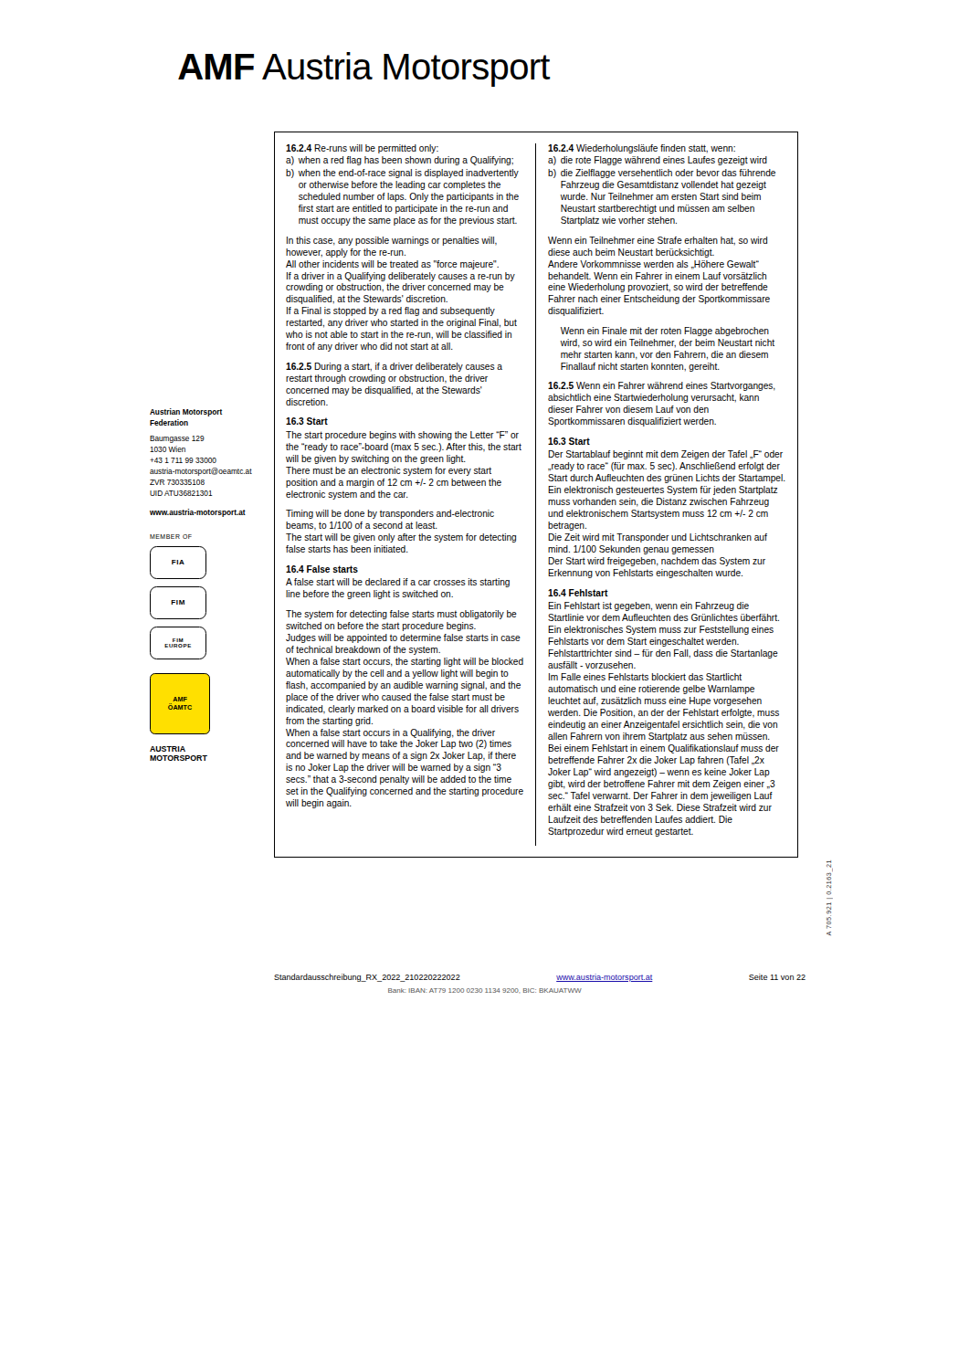AMF Austria Motorsport
Austrian Motorsport
Federation
Baumgasse 129
1030 Wien
+43 1 711 99 33000
austria-motorsport@oeamtc.at
ZVR 730335108
UID ATU36821301
www.austria-motorsport.at
MEMBER OF
FIA
FIM
FIM
EUROPE
AMF
ÖAMTC
AUSTRIA
MOTORSPORT
16.2.4 Re-runs will be permitted only:
a) when a red flag has been shown during a Qualifying;
b) when the end-of-race signal is displayed inadvertently or otherwise before the leading car completes the scheduled number of laps. Only the participants in the first start are entitled to participate in the re-run and must occupy the same place as for the previous start.
In this case, any possible warnings or penalties will, however, apply for the re-run.
All other incidents will be treated as "force majeure".
If a driver in a Qualifying deliberately causes a re-run by crowding or obstruction, the driver concerned may be disqualified, at the Stewards' discretion.
If a Final is stopped by a red flag and subsequently restarted, any driver who started in the original Final, but who is not able to start in the re-run, will be classified in front of any driver who did not start at all.
16.2.5 During a start, if a driver deliberately causes a restart through crowding or obstruction, the driver concerned may be disqualified, at the Stewards' discretion.
16.3 Start
The start procedure begins with showing the Letter “F” or the “ready to race”-board (max 5 sec.). After this, the start will be given by switching on the green light.
There must be an electronic system for every start position and a margin of 12 cm +/- 2 cm between the electronic system and the car.
Timing will be done by transponders and-electronic beams, to 1/100 of a second at least.
The start will be given only after the system for detecting false starts has been initiated.
16.4 False starts
A false start will be declared if a car crosses its starting line before the green light is switched on.
The system for detecting false starts must obligatorily be switched on before the start procedure begins.
Judges will be appointed to determine false starts in case of technical breakdown of the system.
When a false start occurs, the starting light will be blocked automatically by the cell and a yellow light will begin to flash, accompanied by an audible warning signal, and the place of the driver who caused the false start must be indicated, clearly marked on a board visible for all drivers from the starting grid.
When a false start occurs in a Qualifying, the driver concerned will have to take the Joker Lap two (2) times and be warned by means of a sign 2x Joker Lap, if there is no Joker Lap the driver will be warned by a sign “3 secs.” that a 3-second penalty will be added to the time set in the Qualifying concerned and the starting procedure will begin again.
16.2.4 Wiederholungsläufe finden statt, wenn:
a) die rote Flagge während eines Laufes gezeigt wird
b) die Zielflagge versehentlich oder bevor das führende Fahrzeug die Gesamtdistanz vollendet hat gezeigt wurde. Nur Teilnehmer am ersten Start sind beim Neustart startberechtigt und müssen am selben Startplatz wie vorher stehen.
Wenn ein Teilnehmer eine Strafe erhalten hat, so wird diese auch beim Neustart berücksichtigt.
Andere Vorkommnisse werden als „Höhere Gewalt“ behandelt. Wenn ein Fahrer in einem Lauf vorsätzlich eine Wiederholung provoziert, so wird der betreffende Fahrer nach einer Entscheidung der Sportkommissare disqualifiziert.
Wenn ein Finale mit der roten Flagge abgebrochen wird, so wird ein Teilnehmer, der beim Neustart nicht mehr starten kann, vor den Fahrern, die an diesem Finallauf nicht starten konnten, gereiht.
16.2.5 Wenn ein Fahrer während eines Startvorganges, absichtlich eine Startwiederholung verursacht, kann dieser Fahrer von diesem Lauf von den Sportkommissaren disqualifiziert werden.
16.3 Start
Der Startablauf beginnt mit dem Zeigen der Tafel „F“ oder „ready to race“ (für max. 5 sec). Anschließend erfolgt der Start durch Aufleuchten des grünen Lichts der Startampel.
Ein elektronisch gesteuertes System für jeden Startplatz muss vorhanden sein, die Distanz zwischen Fahrzeug und elektronischem Startsystem muss 12 cm +/- 2 cm betragen.
Die Zeit wird mit Transponder und Lichtschranken auf mind. 1/100 Sekunden genau gemessen
Der Start wird freigegeben, nachdem das System zur Erkennung von Fehlstarts eingeschalten wurde.
16.4 Fehlstart
Ein Fehlstart ist gegeben, wenn ein Fahrzeug die Startlinie vor dem Aufleuchten des Grünlichtes überfährt.
Ein elektronisches System muss zur Feststellung eines Fehlstarts vor dem Start eingeschaltet werden.
Fehlstarttrichter sind – für den Fall, dass die Startanlage ausfällt - vorzusehen.
Im Falle eines Fehlstarts blockiert das Startlicht automatisch und eine rotierende gelbe Warnlampe leuchtet auf, zusätzlich muss eine Hupe vorgesehen werden. Die Position, an der der Fehlstart erfolgte, muss eindeutig an einer Anzeigentafel ersichtlich sein, die von allen Fahrern von ihrem Startplatz aus sehen müssen.
Bei einem Fehlstart in einem Qualifikationslauf muss der betreffende Fahrer 2x die Joker Lap fahren (Tafel „2x Joker Lap“ wird angezeigt) – wenn es keine Joker Lap gibt, wird der betroffene Fahrer mit dem Zeigen einer „3 sec.“ Tafel verwarnt. Der Fahrer in dem jeweiligen Lauf erhält eine Strafzeit von 3 Sek. Diese Strafzeit wird zur Laufzeit des betreffenden Laufes addiert. Die Startprozedur wird erneut gestartet.
A 705.921 | 0.2163_21
Standardausschreibung_RX_2022_210220222022 www.austria-motorsport.at Seite 11 von 22
Bank: IBAN: AT79 1200 0230 1134 9200, BIC: BKAUATWW